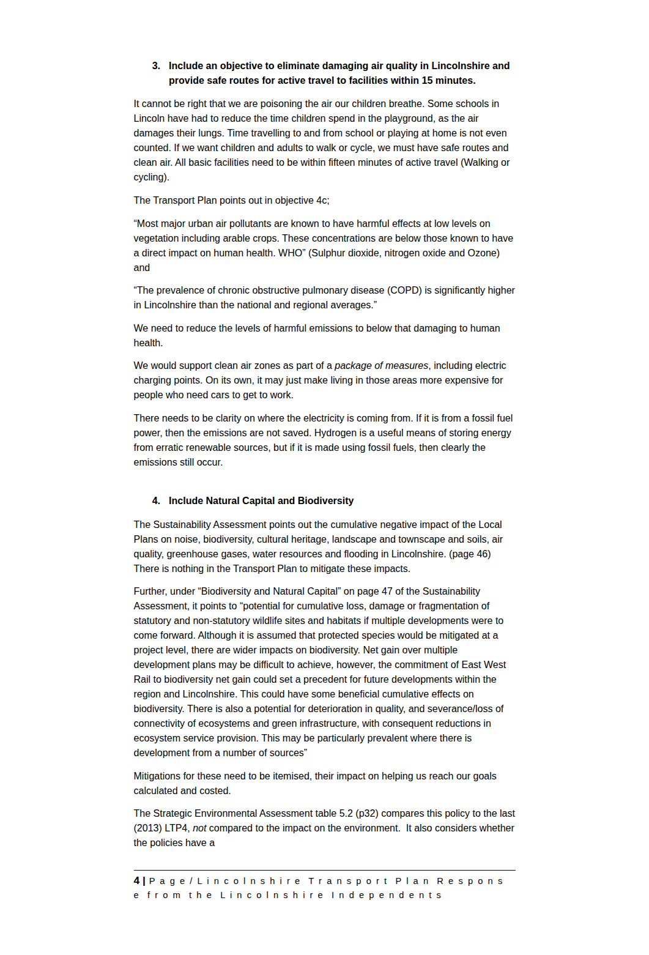Include an objective to eliminate damaging air quality in Lincolnshire and provide safe routes for active travel to facilities within 15 minutes.
It cannot be right that we are poisoning the air our children breathe. Some schools in Lincoln have had to reduce the time children spend in the playground, as the air damages their lungs. Time travelling to and from school or playing at home is not even counted. If we want children and adults to walk or cycle, we must have safe routes and clean air. All basic facilities need to be within fifteen minutes of active travel (Walking or cycling).
The Transport Plan points out in objective 4c;
“Most major urban air pollutants are known to have harmful effects at low levels on vegetation including arable crops. These concentrations are below those known to have a direct impact on human health. WHO” (Sulphur dioxide, nitrogen oxide and Ozone) and
“The prevalence of chronic obstructive pulmonary disease (COPD) is significantly higher in Lincolnshire than the national and regional averages.”
We need to reduce the levels of harmful emissions to below that damaging to human health.
We would support clean air zones as part of a package of measures, including electric charging points. On its own, it may just make living in those areas more expensive for people who need cars to get to work.
There needs to be clarity on where the electricity is coming from. If it is from a fossil fuel power, then the emissions are not saved. Hydrogen is a useful means of storing energy from erratic renewable sources, but if it is made using fossil fuels, then clearly the emissions still occur.
Include Natural Capital and Biodiversity
The Sustainability Assessment points out the cumulative negative impact of the Local Plans on noise, biodiversity, cultural heritage, landscape and townscape and soils, air quality, greenhouse gases, water resources and flooding in Lincolnshire. (page 46) There is nothing in the Transport Plan to mitigate these impacts.
Further, under “Biodiversity and Natural Capital” on page 47 of the Sustainability Assessment, it points to “potential for cumulative loss, damage or fragmentation of statutory and non-statutory wildlife sites and habitats if multiple developments were to come forward. Although it is assumed that protected species would be mitigated at a project level, there are wider impacts on biodiversity. Net gain over multiple development plans may be difficult to achieve, however, the commitment of East West Rail to biodiversity net gain could set a precedent for future developments within the region and Lincolnshire. This could have some beneficial cumulative effects on biodiversity. There is also a potential for deterioration in quality, and severance/loss of connectivity of ecosystems and green infrastructure, with consequent reductions in ecosystem service provision. This may be particularly prevalent where there is development from a number of sources”
Mitigations for these need to be itemised, their impact on helping us reach our goals calculated and costed.
The Strategic Environmental Assessment table 5.2 (p32) compares this policy to the last (2013) LTP4, not compared to the impact on the environment. It also considers whether the policies have a
4 | P a g e / L i n c o l n s h i r e T r a n s p o r t P l a n R e s p o n s e f r o m t h e L i n c o l n s h i r e I n d e p e n d e n t s